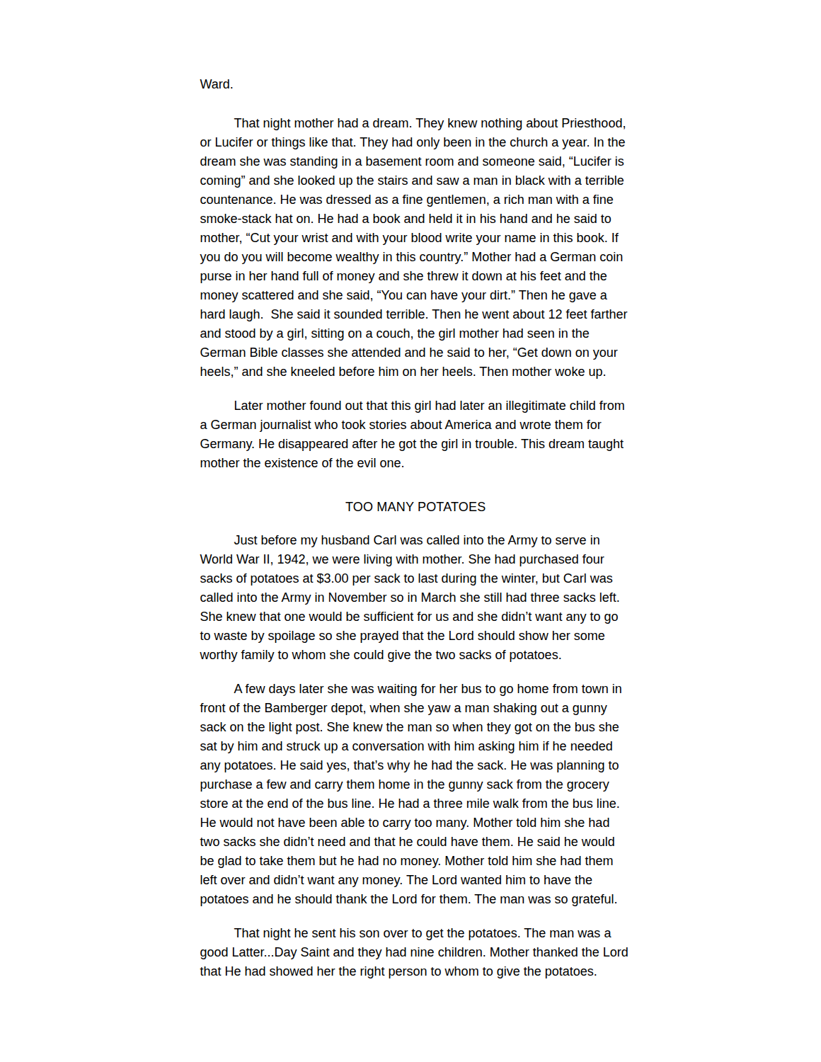Ward.
That night mother had a dream. They knew nothing about Priesthood, or Lucifer or things like that. They had only been in the church a year. In the dream she was standing in a basement room and someone said, “Lucifer is coming” and she looked up the stairs and saw a man in black with a terrible countenance. He was dressed as a fine gentlemen, a rich man with a fine smoke-stack hat on. He had a book and held it in his hand and he said to mother, “Cut your wrist and with your blood write your name in this book. If you do you will become wealthy in this country.” Mother had a German coin purse in her hand full of money and she threw it down at his feet and the money scattered and she said, “You can have your dirt.” Then he gave a hard laugh. She said it sounded terrible. Then he went about 12 feet farther and stood by a girl, sitting on a couch, the girl mother had seen in the German Bible classes she attended and he said to her, “Get down on your heels,” and she kneeled before him on her heels. Then mother woke up.
Later mother found out that this girl had later an illegitimate child from a German journalist who took stories about America and wrote them for Germany. He disappeared after he got the girl in trouble. This dream taught mother the existence of the evil one.
TOO MANY POTATOES
Just before my husband Carl was called into the Army to serve in World War II, 1942, we were living with mother. She had purchased four sacks of potatoes at $3.00 per sack to last during the winter, but Carl was called into the Army in November so in March she still had three sacks left. She knew that one would be sufficient for us and she didn’t want any to go to waste by spoilage so she prayed that the Lord should show her some worthy family to whom she could give the two sacks of potatoes.
A few days later she was waiting for her bus to go home from town in front of the Bamberger depot, when she yaw a man shaking out a gunny sack on the light post. She knew the man so when they got on the bus she sat by him and struck up a conversation with him asking him if he needed any potatoes. He said yes, that’s why he had the sack. He was planning to purchase a few and carry them home in the gunny sack from the grocery store at the end of the bus line. He had a three mile walk from the bus line. He would not have been able to carry too many. Mother told him she had two sacks she didn’t need and that he could have them. He said he would be glad to take them but he had no money. Mother told him she had them left over and didn’t want any money. The Lord wanted him to have the potatoes and he should thank the Lord for them. The man was so grateful.
That night he sent his son over to get the potatoes. The man was a good Latter...Day Saint and they had nine children. Mother thanked the Lord that He had showed her the right person to whom to give the potatoes.